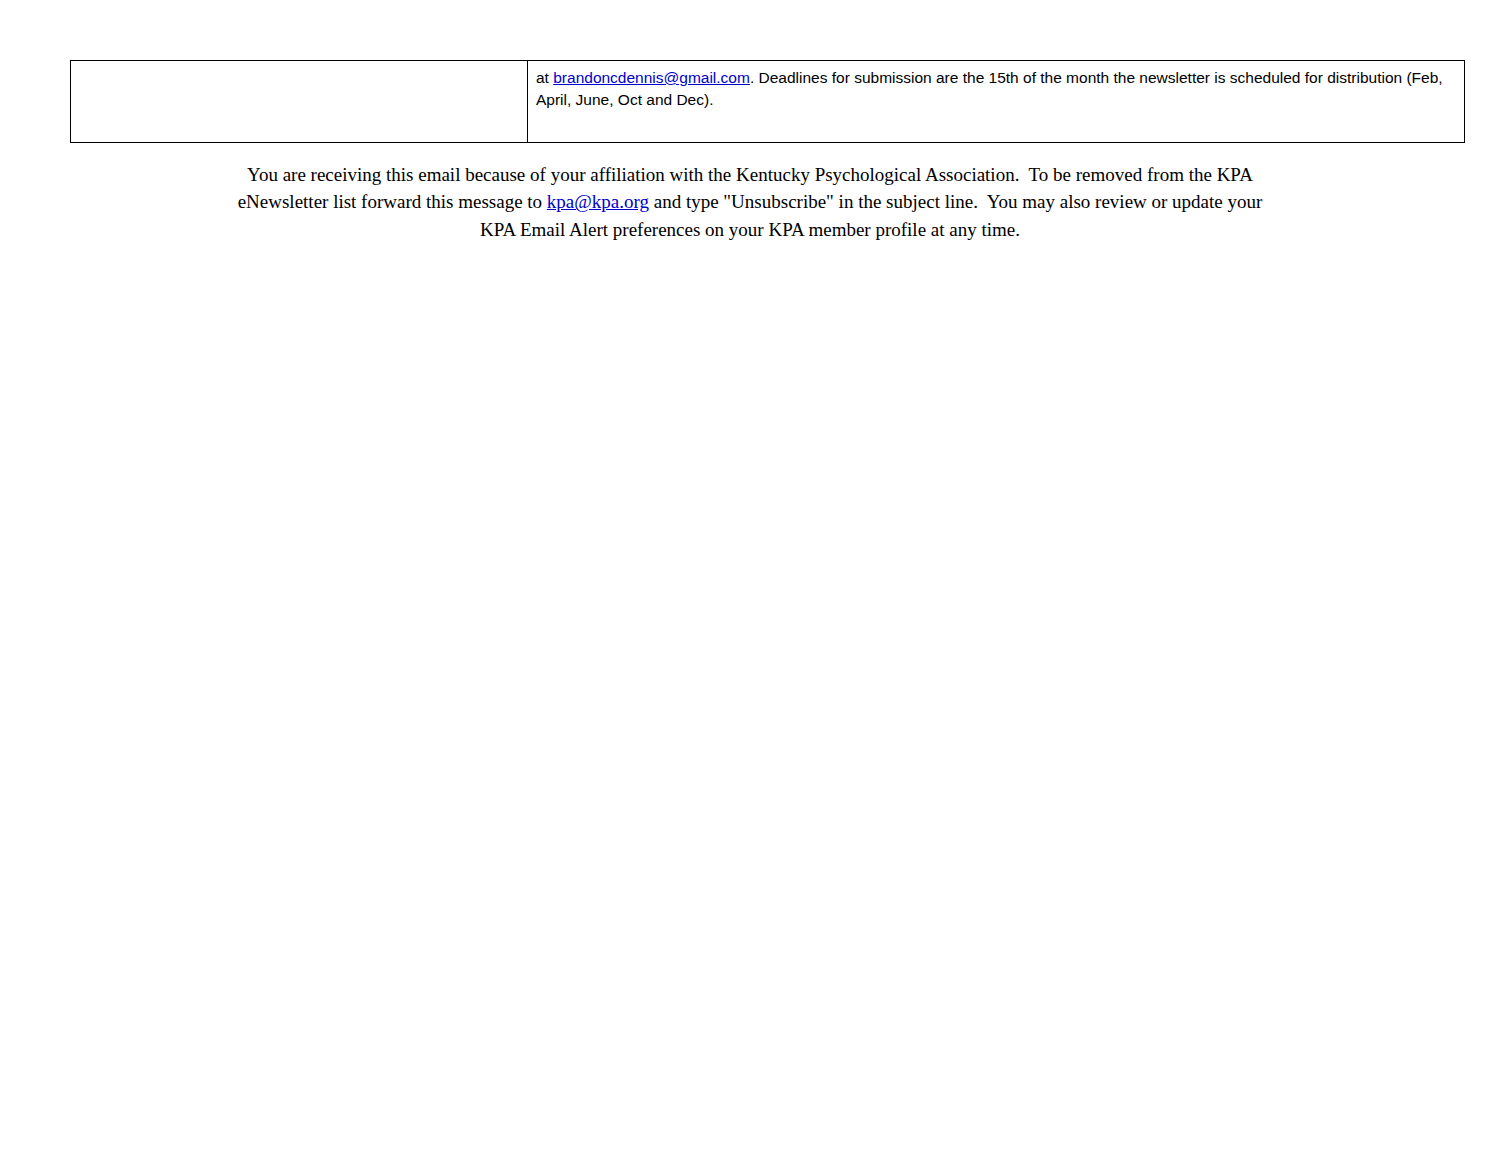| | at brandoncdennis@gmail.com . Deadlines for submission are the 15th of the month the newsletter is scheduled for distribution (Feb, April, June, Oct and Dec). |
You are receiving this email because of your affiliation with the Kentucky Psychological Association. To be removed from the KPA eNewsletter list forward this message to kpa@kpa.org and type "Unsubscribe" in the subject line. You may also review or update your KPA Email Alert preferences on your KPA member profile at any time.